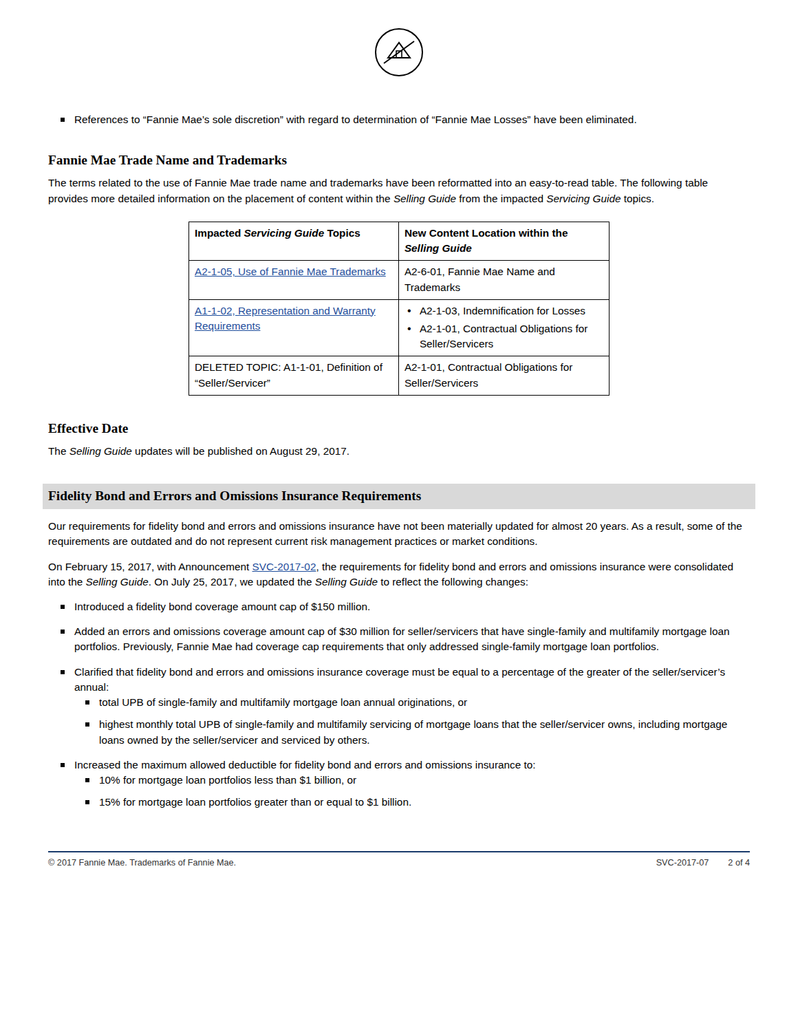References to “Fannie Mae’s sole discretion” with regard to determination of “Fannie Mae Losses” have been eliminated.
Fannie Mae Trade Name and Trademarks
The terms related to the use of Fannie Mae trade name and trademarks have been reformatted into an easy-to-read table. The following table provides more detailed information on the placement of content within the Selling Guide from the impacted Servicing Guide topics.
| Impacted Servicing Guide Topics | New Content Location within the Selling Guide |
| --- | --- |
| A2-1-05, Use of Fannie Mae Trademarks | A2-6-01, Fannie Mae Name and Trademarks |
| A1-1-02, Representation and Warranty Requirements | A2-1-03, Indemnification for Losses A2-1-01, Contractual Obligations for Seller/Servicers |
| DELETED TOPIC: A1-1-01, Definition of “Seller/Servicer” | A2-1-01, Contractual Obligations for Seller/Servicers |
Effective Date
The Selling Guide updates will be published on August 29, 2017.
Fidelity Bond and Errors and Omissions Insurance Requirements
Our requirements for fidelity bond and errors and omissions insurance have not been materially updated for almost 20 years. As a result, some of the requirements are outdated and do not represent current risk management practices or market conditions.
On February 15, 2017, with Announcement SVC-2017-02, the requirements for fidelity bond and errors and omissions insurance were consolidated into the Selling Guide. On July 25, 2017, we updated the Selling Guide to reflect the following changes:
Introduced a fidelity bond coverage amount cap of $150 million.
Added an errors and omissions coverage amount cap of $30 million for seller/servicers that have single-family and multifamily mortgage loan portfolios. Previously, Fannie Mae had coverage cap requirements that only addressed single-family mortgage loan portfolios.
Clarified that fidelity bond and errors and omissions insurance coverage must be equal to a percentage of the greater of the seller/servicer’s annual:
total UPB of single-family and multifamily mortgage loan annual originations, or
highest monthly total UPB of single-family and multifamily servicing of mortgage loans that the seller/servicer owns, including mortgage loans owned by the seller/servicer and serviced by others.
Increased the maximum allowed deductible for fidelity bond and errors and omissions insurance to:
10% for mortgage loan portfolios less than $1 billion, or
15% for mortgage loan portfolios greater than or equal to $1 billion.
© 2017 Fannie Mae. Trademarks of Fannie Mae.
SVC-2017-072 of 4